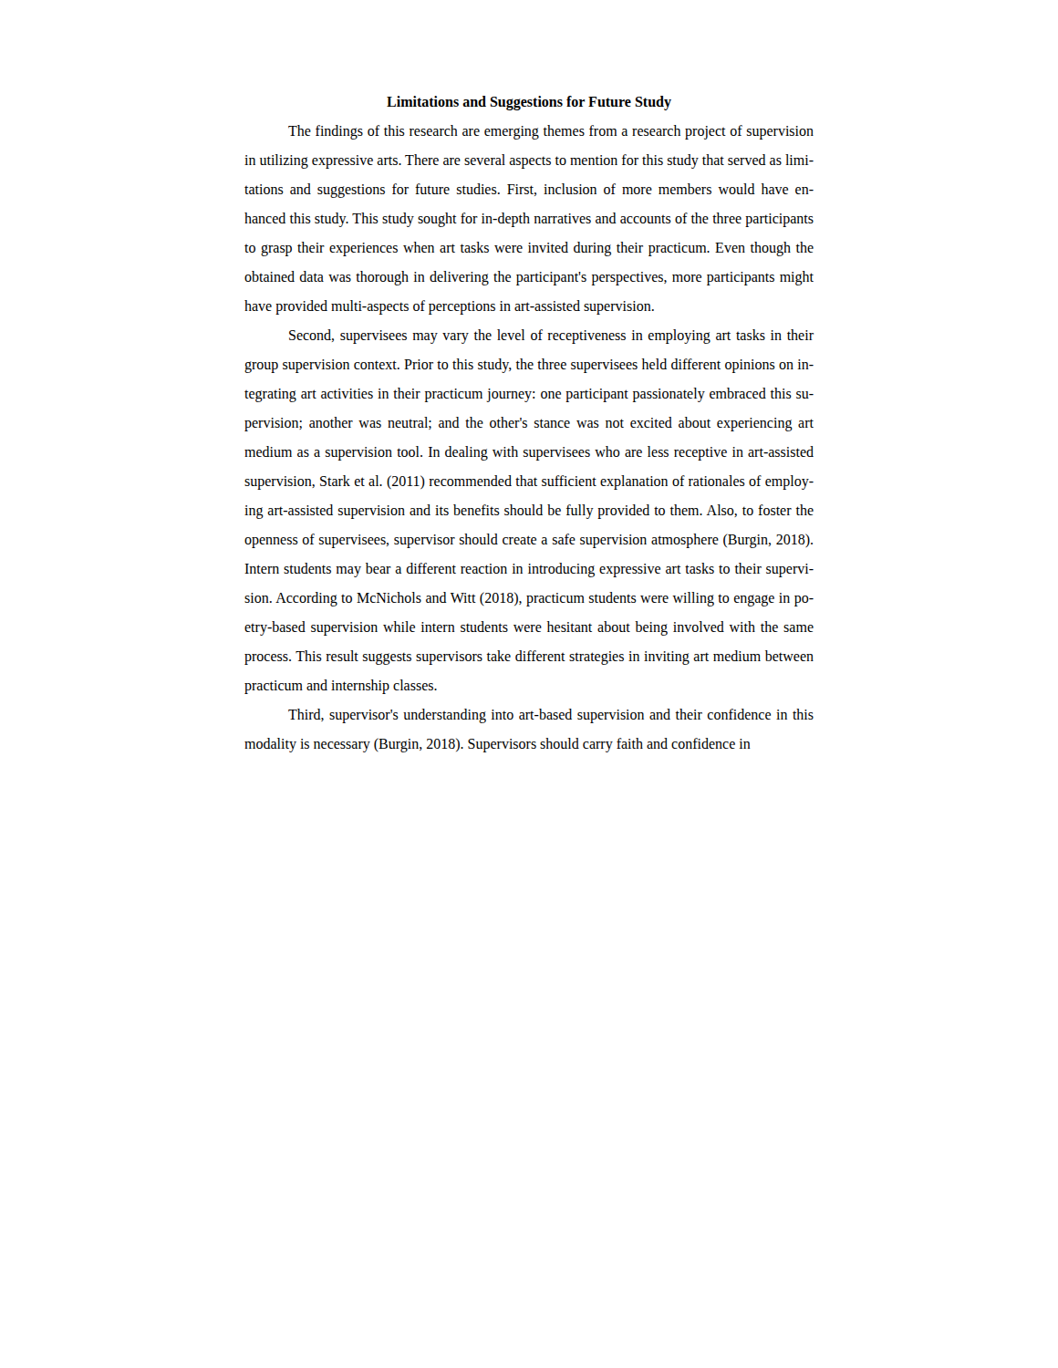Limitations and Suggestions for Future Study
The findings of this research are emerging themes from a research project of supervision in utilizing expressive arts. There are several aspects to mention for this study that served as limitations and suggestions for future studies. First, inclusion of more members would have enhanced this study. This study sought for in-depth narratives and accounts of the three participants to grasp their experiences when art tasks were invited during their practicum. Even though the obtained data was thorough in delivering the participant's perspectives, more participants might have provided multi-aspects of perceptions in art-assisted supervision.
Second, supervisees may vary the level of receptiveness in employing art tasks in their group supervision context. Prior to this study, the three supervisees held different opinions on integrating art activities in their practicum journey: one participant passionately embraced this supervision; another was neutral; and the other's stance was not excited about experiencing art medium as a supervision tool. In dealing with supervisees who are less receptive in art-assisted supervision, Stark et al. (2011) recommended that sufficient explanation of rationales of employing art-assisted supervision and its benefits should be fully provided to them. Also, to foster the openness of supervisees, supervisor should create a safe supervision atmosphere (Burgin, 2018). Intern students may bear a different reaction in introducing expressive art tasks to their supervision. According to McNichols and Witt (2018), practicum students were willing to engage in poetry-based supervision while intern students were hesitant about being involved with the same process. This result suggests supervisors take different strategies in inviting art medium between practicum and internship classes.
Third, supervisor's understanding into art-based supervision and their confidence in this modality is necessary (Burgin, 2018). Supervisors should carry faith and confidence in